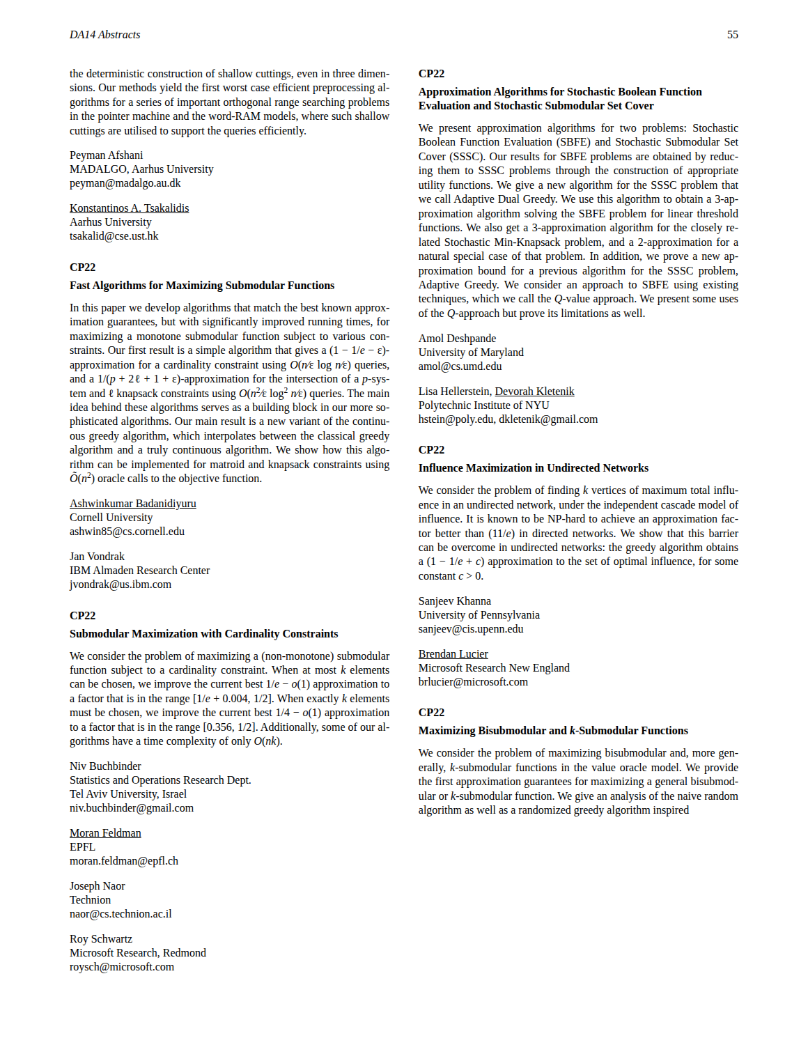DA14 Abstracts 55
the deterministic construction of shallow cuttings, even in three dimensions. Our methods yield the first worst case efficient preprocessing algorithms for a series of important orthogonal range searching problems in the pointer machine and the word-RAM models, where such shallow cuttings are utilised to support the queries efficiently.
Peyman Afshani
MADALGO, Aarhus University
peyman@madalgo.au.dk
Konstantinos A. Tsakalidis
Aarhus University
tsakalid@cse.ust.hk
CP22
Fast Algorithms for Maximizing Submodular Functions
In this paper we develop algorithms that match the best known approximation guarantees, but with significantly improved running times, for maximizing a monotone submodular function subject to various constraints. Our first result is a simple algorithm that gives a (1 − 1/e − ε)-approximation for a cardinality constraint using O(n⁄ε log n⁄ε) queries, and a 1/(p + 2ℓ + 1 + ε)-approximation for the intersection of a p-system and ℓ knapsack constraints using O(n2⁄ε log2 n⁄ε) queries. The main idea behind these algorithms serves as a building block in our more sophisticated algorithms. Our main result is a new variant of the continuous greedy algorithm, which interpolates between the classical greedy algorithm and a truly continuous algorithm. We show how this algorithm can be implemented for matroid and knapsack constraints using Õ(n2) oracle calls to the objective function.
Ashwinkumar Badanidiyuru
Cornell University
ashwin85@cs.cornell.edu
Jan Vondrak
IBM Almaden Research Center
jvondrak@us.ibm.com
CP22
Submodular Maximization with Cardinality Constraints
We consider the problem of maximizing a (non-monotone) submodular function subject to a cardinality constraint. When at most k elements can be chosen, we improve the current best 1/e − o(1) approximation to a factor that is in the range [1/e + 0.004, 1/2]. When exactly k elements must be chosen, we improve the current best 1/4 − o(1) approximation to a factor that is in the range [0.356, 1/2]. Additionally, some of our algorithms have a time complexity of only O(nk).
Niv Buchbinder
Statistics and Operations Research Dept.
Tel Aviv University, Israel
niv.buchbinder@gmail.com
Moran Feldman
EPFL
moran.feldman@epfl.ch
Joseph Naor
Technion
naor@cs.technion.ac.il
Roy Schwartz
Microsoft Research, Redmond
roysch@microsoft.com
CP22
Approximation Algorithms for Stochastic Boolean Function Evaluation and Stochastic Submodular Set Cover
We present approximation algorithms for two problems: Stochastic Boolean Function Evaluation (SBFE) and Stochastic Submodular Set Cover (SSSC). Our results for SBFE problems are obtained by reducing them to SSSC problems through the construction of appropriate utility functions. We give a new algorithm for the SSSC problem that we call Adaptive Dual Greedy. We use this algorithm to obtain a 3-approximation algorithm solving the SBFE problem for linear threshold functions. We also get a 3-approximation algorithm for the closely related Stochastic Min-Knapsack problem, and a 2-approximation for a natural special case of that problem. In addition, we prove a new approximation bound for a previous algorithm for the SSSC problem, Adaptive Greedy. We consider an approach to SBFE using existing techniques, which we call the Q-value approach. We present some uses of the Q-approach but prove its limitations as well.
Amol Deshpande
University of Maryland
amol@cs.umd.edu
Lisa Hellerstein, Devorah Kletenik
Polytechnic Institute of NYU
hstein@poly.edu, dkletenik@gmail.com
CP22
Influence Maximization in Undirected Networks
We consider the problem of finding k vertices of maximum total influence in an undirected network, under the independent cascade model of influence. It is known to be NP-hard to achieve an approximation factor better than (11/e) in directed networks. We show that this barrier can be overcome in undirected networks: the greedy algorithm obtains a (1 − 1/e + c) approximation to the set of optimal influence, for some constant c > 0.
Sanjeev Khanna
University of Pennsylvania
sanjeev@cis.upenn.edu
Brendan Lucier
Microsoft Research New England
brlucier@microsoft.com
CP22
Maximizing Bisubmodular and k-Submodular Functions
We consider the problem of maximizing bisubmodular and, more generally, k-submodular functions in the value oracle model. We provide the first approximation guarantees for maximizing a general bisubmodular or k-submodular function. We give an analysis of the naive random algorithm as well as a randomized greedy algorithm inspired